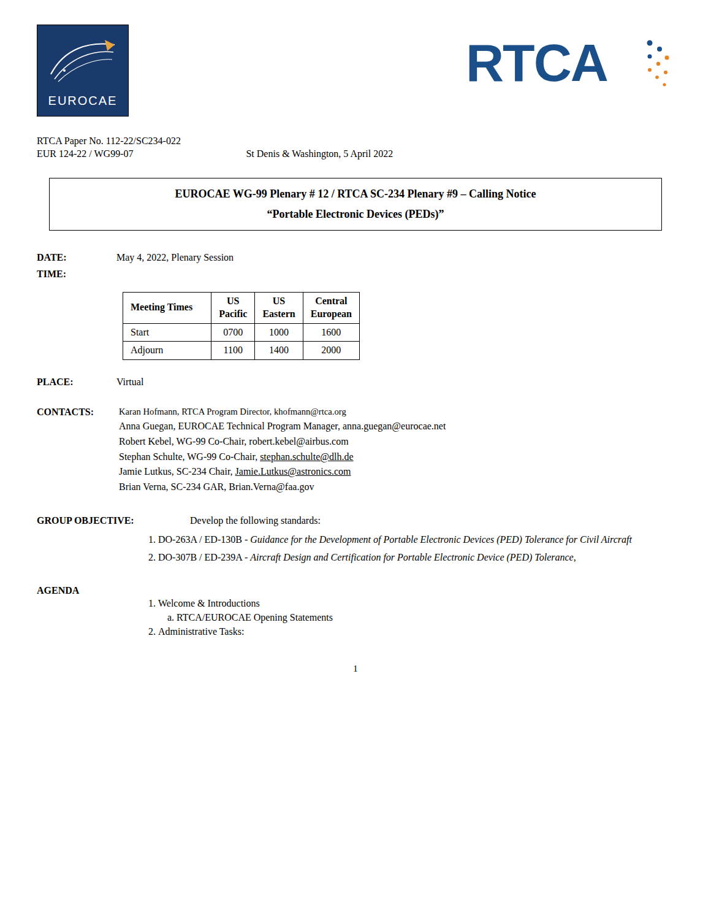EUROCAE
RTCA
RTCA Paper No. 112-22/SC234-022 EUR 124-22 / WG99-07 St Denis & Washington, 5 April 2022
EUROCAE WG-99 Plenary # 12 / RTCA SC-234 Plenary #9 – Calling Notice
“Portable Electronic Devices (PEDs)”
DATE: May 4, 2022, Plenary Session
TIME:
| Meeting Times | US Pacific | US Eastern | Central European |
| --- | --- | --- | --- |
| Start | 0700 | 1000 | 1600 |
| Adjourn | 1100 | 1400 | 2000 |
PLACE: Virtual
CONTACTS:
Karan Hofmann, RTCA Program Director, khofmann@rtca.org
Anna Guegan, EUROCAE Technical Program Manager, anna.guegan@eurocae.net
Robert Kebel, WG-99 Co-Chair, robert.kebel@airbus.com
Stephan Schulte, WG-99 Co-Chair, stephan.schulte@dlh.de
Jamie Lutkus, SC-234 Chair, Jamie.Lutkus@astronics.com
Brian Verna, SC-234 GAR, Brian.Verna@faa.gov
GROUP OBJECTIVE: Develop the following standards:
DO-263A / ED-130B - Guidance for the Development of Portable Electronic Devices (PED) Tolerance for Civil Aircraft
DO-307B / ED-239A - Aircraft Design and Certification for Portable Electronic Device (PED) Tolerance,
AGENDA
Welcome & Introductions
RTCA/EUROCAE Opening Statements
Administrative Tasks:
1